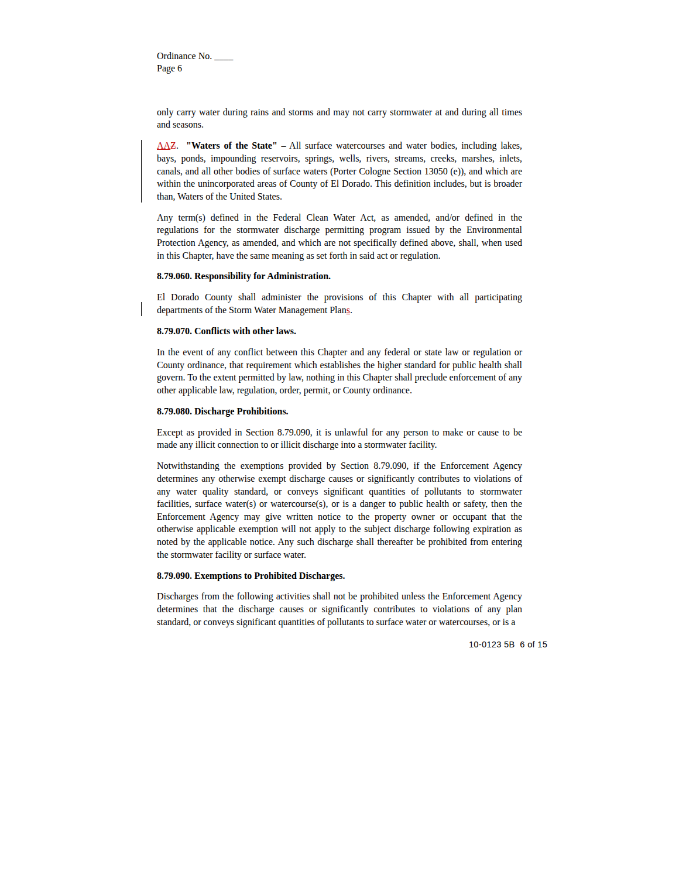Ordinance No. ____
Page 6
only carry water during rains and storms and may not carry stormwater at and during all times and seasons.
AA Z. "Waters of the State" – All surface watercourses and water bodies, including lakes, bays, ponds, impounding reservoirs, springs, wells, rivers, streams, creeks, marshes, inlets, canals, and all other bodies of surface waters (Porter Cologne Section 13050 (e)), and which are within the unincorporated areas of County of El Dorado. This definition includes, but is broader than, Waters of the United States.
Any term(s) defined in the Federal Clean Water Act, as amended, and/or defined in the regulations for the stormwater discharge permitting program issued by the Environmental Protection Agency, as amended, and which are not specifically defined above, shall, when used in this Chapter, have the same meaning as set forth in said act or regulation.
8.79.060. Responsibility for Administration.
El Dorado County shall administer the provisions of this Chapter with all participating departments of the Storm Water Management Plans.
8.79.070. Conflicts with other laws.
In the event of any conflict between this Chapter and any federal or state law or regulation or County ordinance, that requirement which establishes the higher standard for public health shall govern. To the extent permitted by law, nothing in this Chapter shall preclude enforcement of any other applicable law, regulation, order, permit, or County ordinance.
8.79.080. Discharge Prohibitions.
Except as provided in Section 8.79.090, it is unlawful for any person to make or cause to be made any illicit connection to or illicit discharge into a stormwater facility.
Notwithstanding the exemptions provided by Section 8.79.090, if the Enforcement Agency determines any otherwise exempt discharge causes or significantly contributes to violations of any water quality standard, or conveys significant quantities of pollutants to stormwater facilities, surface water(s) or watercourse(s), or is a danger to public health or safety, then the Enforcement Agency may give written notice to the property owner or occupant that the otherwise applicable exemption will not apply to the subject discharge following expiration as noted by the applicable notice. Any such discharge shall thereafter be prohibited from entering the stormwater facility or surface water.
8.79.090. Exemptions to Prohibited Discharges.
Discharges from the following activities shall not be prohibited unless the Enforcement Agency determines that the discharge causes or significantly contributes to violations of any plan standard, or conveys significant quantities of pollutants to surface water or watercourses, or is a
10-0123 5B 6 of 15